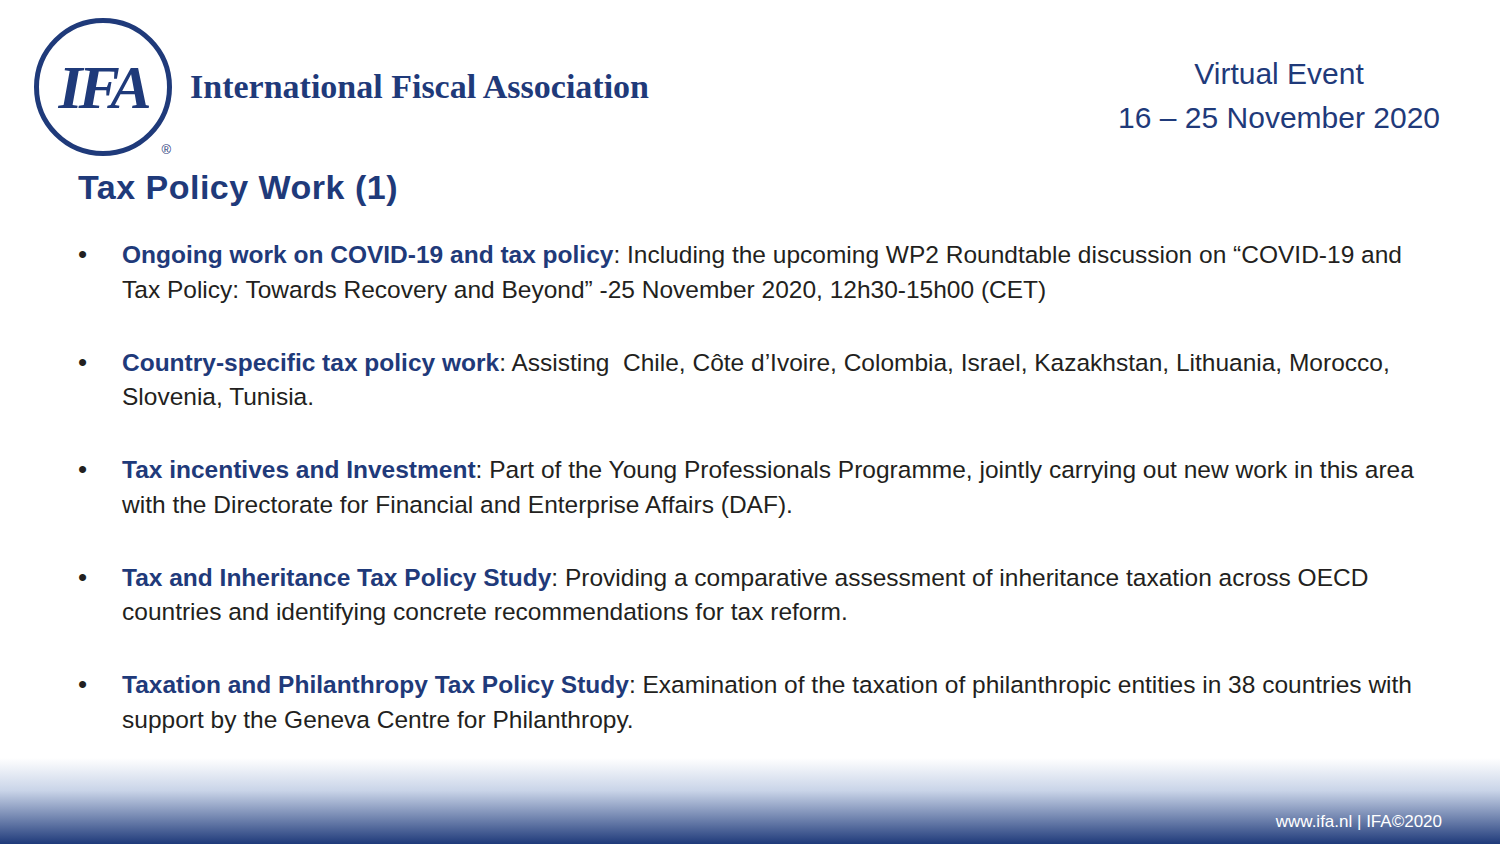IFA ®
International Fiscal Association
Virtual Event
16 – 25 November 2020
Tax Policy Work (1)
Ongoing work on COVID-19 and tax policy: Including the upcoming WP2 Roundtable discussion on “COVID-19 and Tax Policy: Towards Recovery and Beyond” -25 November 2020, 12h30-15h00 (CET)
Country-specific tax policy work: Assisting Chile, Côte d’Ivoire, Colombia, Israel, Kazakhstan, Lithuania, Morocco, Slovenia, Tunisia.
Tax incentives and Investment: Part of the Young Professionals Programme, jointly carrying out new work in this area with the Directorate for Financial and Enterprise Affairs (DAF).
Tax and Inheritance Tax Policy Study: Providing a comparative assessment of inheritance taxation across OECD countries and identifying concrete recommendations for tax reform.
Taxation and Philanthropy Tax Policy Study: Examination of the taxation of philanthropic entities in 38 countries with support by the Geneva Centre for Philanthropy.
www.ifa.nl | IFA©2020